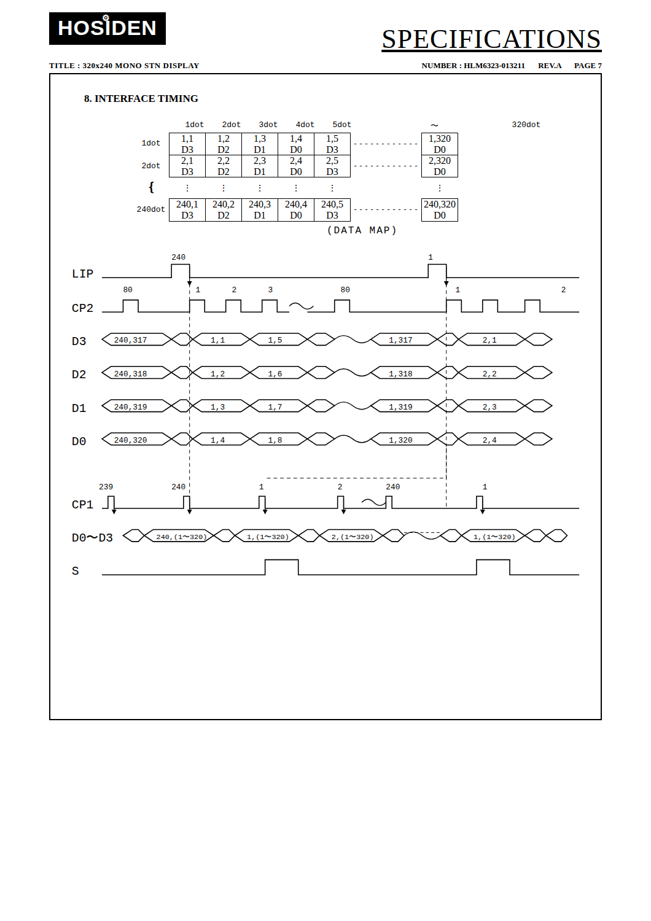HOS⚙IDEN
SPECIFICATIONS
TITLE : 320x240 MONO STN DISPLAY
NUMBER : HLM6323-013211 REV.A PAGE 7
8. INTERFACE TIMING
1dot 2dot 3dot 4dot 5dot〜320dot
| 1dot | 1,1 D3 | 1,2 D2 | 1,3 D1 | 1,4 D0 | 1,5 D3 | - - - - - - - - - - - - | 1,320 D0 |
| 2dot | 2,1 D3 | 2,2 D2 | 2,3 D1 | 2,4 D0 | 2,5 D3 | - - - - - - - - - - - - | 2,320 D0 |
| ❴ | ⋮ | ⋮ | ⋮ | ⋮ | ⋮ | | | ⋮ |
| 240dot | 240,1 D3 | 240,2 D2 | 240,3 D1 | 240,4 D0 | 240,5 D3 | - - - - - - - - - - - - | 240,320 D0 |
(DATA MAP)
LIP 240 1 CP2 80 1 2 3 80 1 2 D3 240,317 1,1 1,5 1,317 2,1 D2 240,318 1,2 1,6 1,318 2,2 D1 240,319 1,3 1,7 1,319 2,3 D0 240,320 1,4 1,8 1,320 2,4 CP1 239 240 1 2 240 1 D0〜D3 240,(1〜320) 1,(1〜320) 2,(1〜320) 1,(1〜320) S